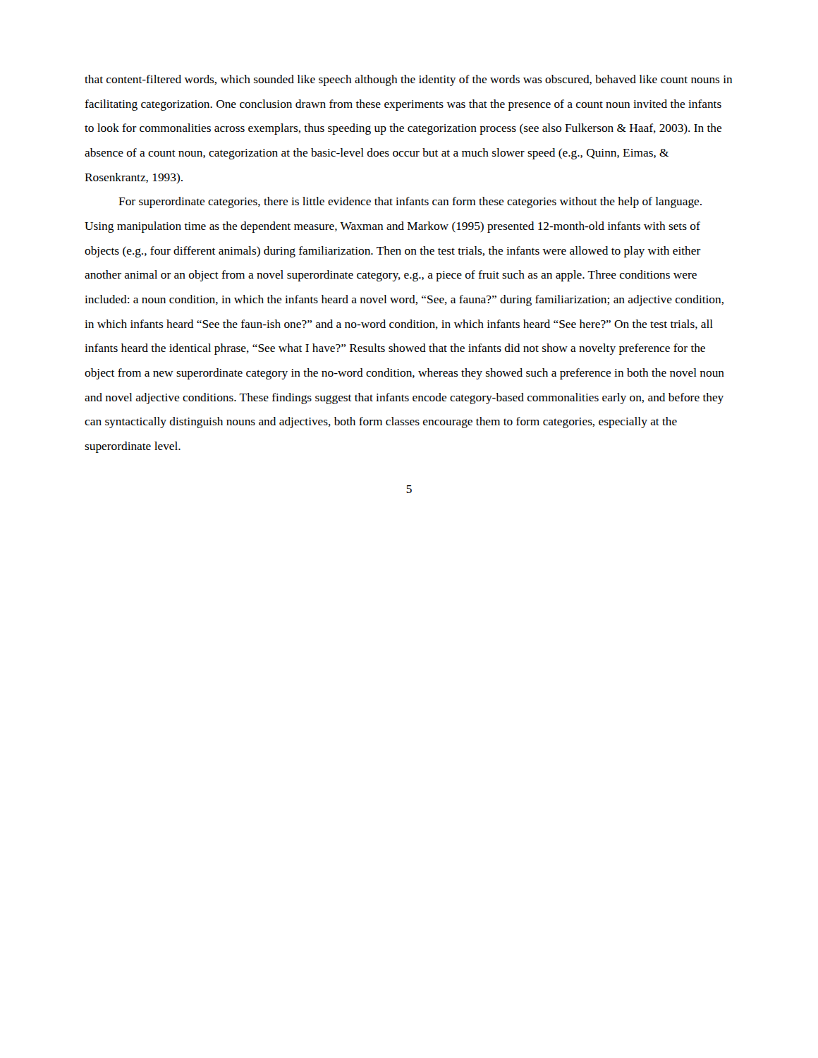that content-filtered words, which sounded like speech although the identity of the words was obscured, behaved like count nouns in facilitating categorization. One conclusion drawn from these experiments was that the presence of a count noun invited the infants to look for commonalities across exemplars, thus speeding up the categorization process (see also Fulkerson & Haaf, 2003). In the absence of a count noun, categorization at the basic-level does occur but at a much slower speed (e.g., Quinn, Eimas, & Rosenkrantz, 1993).
For superordinate categories, there is little evidence that infants can form these categories without the help of language. Using manipulation time as the dependent measure, Waxman and Markow (1995) presented 12-month-old infants with sets of objects (e.g., four different animals) during familiarization. Then on the test trials, the infants were allowed to play with either another animal or an object from a novel superordinate category, e.g., a piece of fruit such as an apple. Three conditions were included: a noun condition, in which the infants heard a novel word, “See, a fauna?” during familiarization; an adjective condition, in which infants heard “See the faun-ish one?” and a no-word condition, in which infants heard “See here?” On the test trials, all infants heard the identical phrase, “See what I have?” Results showed that the infants did not show a novelty preference for the object from a new superordinate category in the no-word condition, whereas they showed such a preference in both the novel noun and novel adjective conditions. These findings suggest that infants encode category-based commonalities early on, and before they can syntactically distinguish nouns and adjectives, both form classes encourage them to form categories, especially at the superordinate level.
5